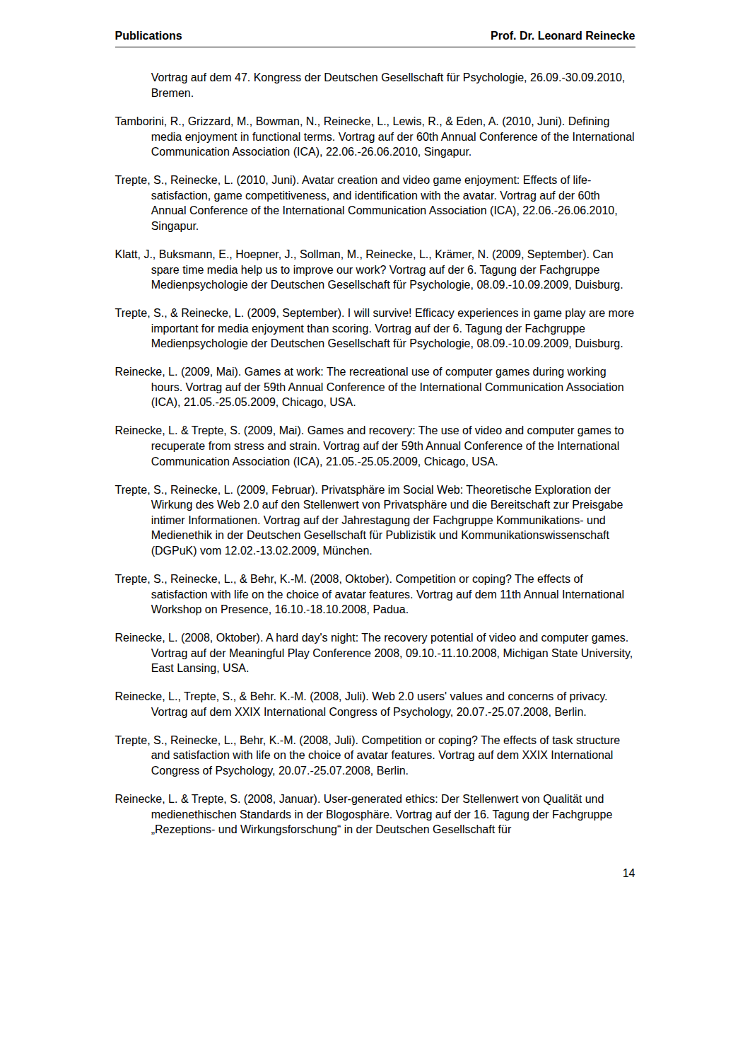Publications Prof. Dr. Leonard Reinecke
Vortrag auf dem 47. Kongress der Deutschen Gesellschaft für Psychologie, 26.09.-30.09.2010, Bremen.
Tamborini, R., Grizzard, M., Bowman, N., Reinecke, L., Lewis, R., & Eden, A. (2010, Juni). Defining media enjoyment in functional terms. Vortrag auf der 60th Annual Conference of the International Communication Association (ICA), 22.06.-26.06.2010, Singapur.
Trepte, S., Reinecke, L. (2010, Juni). Avatar creation and video game enjoyment: Effects of life-satisfaction, game competitiveness, and identification with the avatar. Vortrag auf der 60th Annual Conference of the International Communication Association (ICA), 22.06.-26.06.2010, Singapur.
Klatt, J., Buksmann, E., Hoepner, J., Sollman, M., Reinecke, L., Krämer, N. (2009, September). Can spare time media help us to improve our work? Vortrag auf der 6. Tagung der Fachgruppe Medienpsychologie der Deutschen Gesellschaft für Psychologie, 08.09.-10.09.2009, Duisburg.
Trepte, S., & Reinecke, L. (2009, September). I will survive! Efficacy experiences in game play are more important for media enjoyment than scoring. Vortrag auf der 6. Tagung der Fachgruppe Medienpsychologie der Deutschen Gesellschaft für Psychologie, 08.09.-10.09.2009, Duisburg.
Reinecke, L. (2009, Mai). Games at work: The recreational use of computer games during working hours. Vortrag auf der 59th Annual Conference of the International Communication Association (ICA), 21.05.-25.05.2009, Chicago, USA.
Reinecke, L. & Trepte, S. (2009, Mai). Games and recovery: The use of video and computer games to recuperate from stress and strain. Vortrag auf der 59th Annual Conference of the International Communication Association (ICA), 21.05.-25.05.2009, Chicago, USA.
Trepte, S., Reinecke, L. (2009, Februar). Privatsphäre im Social Web: Theoretische Exploration der Wirkung des Web 2.0 auf den Stellenwert von Privatsphäre und die Bereitschaft zur Preisgabe intimer Informationen. Vortrag auf der Jahrestagung der Fachgruppe Kommunikations- und Medienethik in der Deutschen Gesellschaft für Publizistik und Kommunikationswissenschaft (DGPuK) vom 12.02.-13.02.2009, München.
Trepte, S., Reinecke, L., & Behr, K.-M. (2008, Oktober). Competition or coping? The effects of satisfaction with life on the choice of avatar features. Vortrag auf dem 11th Annual International Workshop on Presence, 16.10.-18.10.2008, Padua.
Reinecke, L. (2008, Oktober). A hard day's night: The recovery potential of video and computer games. Vortrag auf der Meaningful Play Conference 2008, 09.10.-11.10.2008, Michigan State University, East Lansing, USA.
Reinecke, L., Trepte, S., & Behr. K.-M. (2008, Juli). Web 2.0 users' values and concerns of privacy. Vortrag auf dem XXIX International Congress of Psychology, 20.07.-25.07.2008, Berlin.
Trepte, S., Reinecke, L., Behr, K.-M. (2008, Juli). Competition or coping? The effects of task structure and satisfaction with life on the choice of avatar features. Vortrag auf dem XXIX International Congress of Psychology, 20.07.-25.07.2008, Berlin.
Reinecke, L. & Trepte, S. (2008, Januar). User-generated ethics: Der Stellenwert von Qualität und medienethischen Standards in der Blogosphäre. Vortrag auf der 16. Tagung der Fachgruppe „Rezeptions- und Wirkungsforschung“ in der Deutschen Gesellschaft für
14